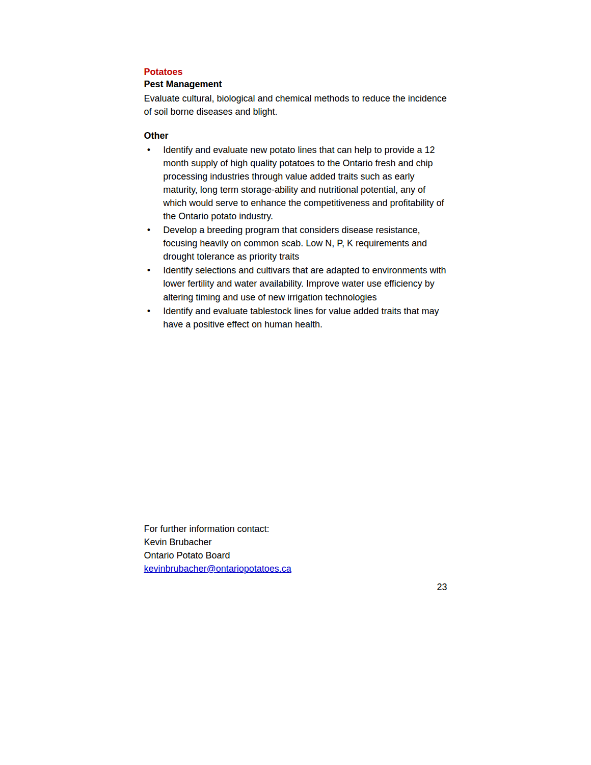Potatoes
Pest Management
Evaluate cultural, biological and chemical methods to reduce the incidence of soil borne diseases and blight.
Other
Identify and evaluate new potato lines that can help to provide a 12 month supply of high quality potatoes to the Ontario fresh and chip processing industries through value added traits such as early maturity, long term storage-ability and nutritional potential, any of which would serve to enhance the competitiveness and profitability of the Ontario potato industry.
Develop a breeding program that considers disease resistance, focusing heavily on common scab. Low N, P, K requirements and drought tolerance as priority traits
Identify selections and cultivars that are adapted to environments with lower fertility and water availability. Improve water use efficiency by altering timing and use of new irrigation technologies
Identify and evaluate tablestock lines for value added traits that may have a positive effect on human health.
For further information contact:
Kevin Brubacher
Ontario Potato Board
kevinbrubacher@ontariopotatoes.ca
23